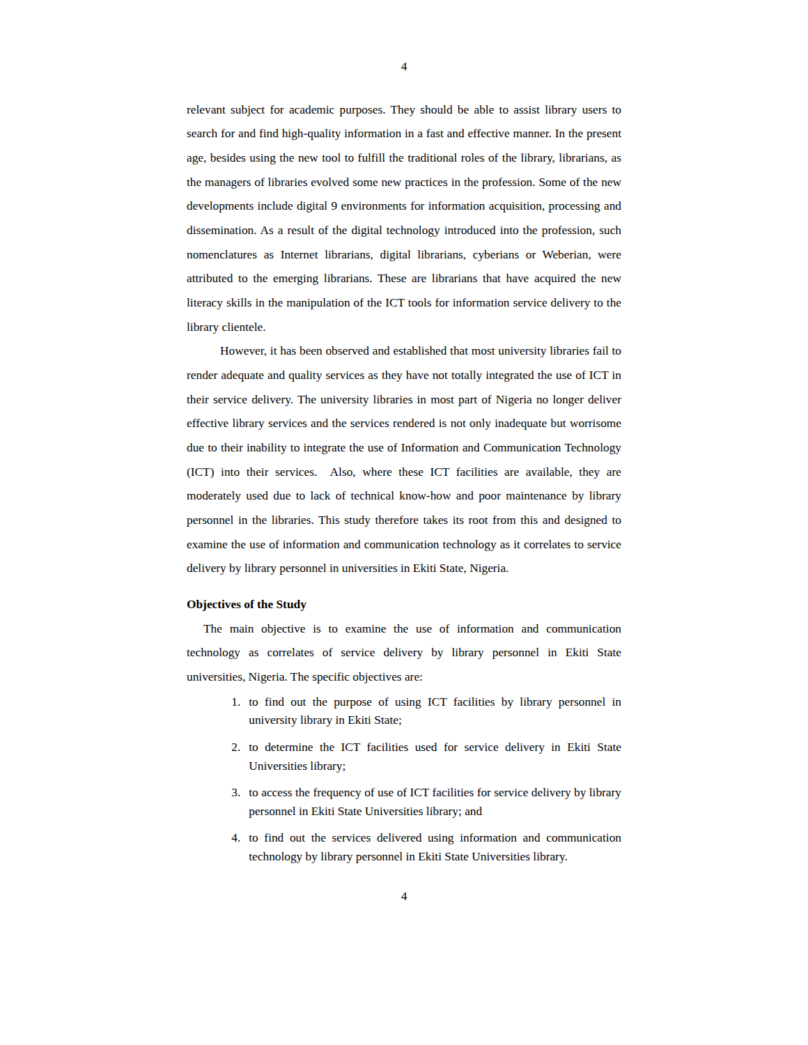4
relevant subject for academic purposes. They should be able to assist library users to search for and find high-quality information in a fast and effective manner. In the present age, besides using the new tool to fulfill the traditional roles of the library, librarians, as the managers of libraries evolved some new practices in the profession. Some of the new developments include digital 9 environments for information acquisition, processing and dissemination. As a result of the digital technology introduced into the profession, such nomenclatures as Internet librarians, digital librarians, cyberians or Weberian, were attributed to the emerging librarians. These are librarians that have acquired the new literacy skills in the manipulation of the ICT tools for information service delivery to the library clientele.
However, it has been observed and established that most university libraries fail to render adequate and quality services as they have not totally integrated the use of ICT in their service delivery. The university libraries in most part of Nigeria no longer deliver effective library services and the services rendered is not only inadequate but worrisome due to their inability to integrate the use of Information and Communication Technology (ICT) into their services. Also, where these ICT facilities are available, they are moderately used due to lack of technical know-how and poor maintenance by library personnel in the libraries. This study therefore takes its root from this and designed to examine the use of information and communication technology as it correlates to service delivery by library personnel in universities in Ekiti State, Nigeria.
Objectives of the Study
The main objective is to examine the use of information and communication technology as correlates of service delivery by library personnel in Ekiti State universities, Nigeria. The specific objectives are:
to find out the purpose of using ICT facilities by library personnel in university library in Ekiti State;
to determine the ICT facilities used for service delivery in Ekiti State Universities library;
to access the frequency of use of ICT facilities for service delivery by library personnel in Ekiti State Universities library; and
to find out the services delivered using information and communication technology by library personnel in Ekiti State Universities library.
4